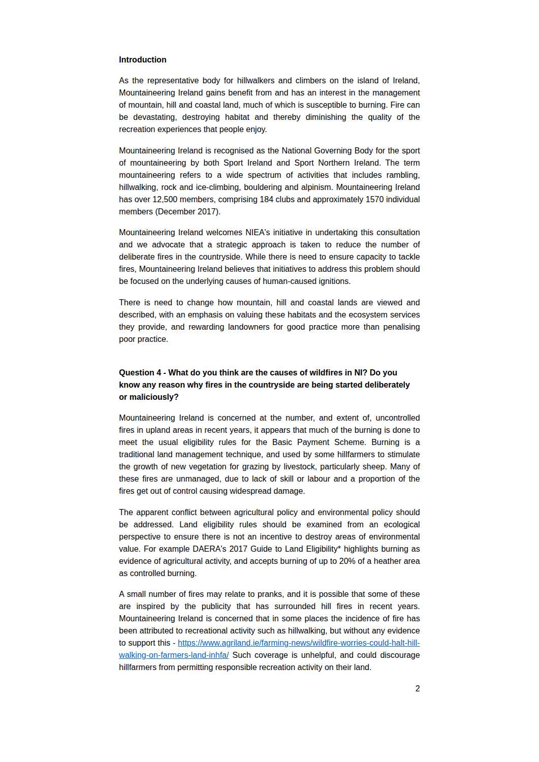Introduction
As the representative body for hillwalkers and climbers on the island of Ireland, Mountaineering Ireland gains benefit from and has an interest in the management of mountain, hill and coastal land, much of which is susceptible to burning. Fire can be devastating, destroying habitat and thereby diminishing the quality of the recreation experiences that people enjoy.
Mountaineering Ireland is recognised as the National Governing Body for the sport of mountaineering by both Sport Ireland and Sport Northern Ireland. The term mountaineering refers to a wide spectrum of activities that includes rambling, hillwalking, rock and ice-climbing, bouldering and alpinism. Mountaineering Ireland has over 12,500 members, comprising 184 clubs and approximately 1570 individual members (December 2017).
Mountaineering Ireland welcomes NIEA's initiative in undertaking this consultation and we advocate that a strategic approach is taken to reduce the number of deliberate fires in the countryside. While there is need to ensure capacity to tackle fires, Mountaineering Ireland believes that initiatives to address this problem should be focused on the underlying causes of human-caused ignitions.
There is need to change how mountain, hill and coastal lands are viewed and described, with an emphasis on valuing these habitats and the ecosystem services they provide, and rewarding landowners for good practice more than penalising poor practice.
Question 4 - What do you think are the causes of wildfires in NI? Do you know any reason why fires in the countryside are being started deliberately or maliciously?
Mountaineering Ireland is concerned at the number, and extent of, uncontrolled fires in upland areas in recent years, it appears that much of the burning is done to meet the usual eligibility rules for the Basic Payment Scheme. Burning is a traditional land management technique, and used by some hillfarmers to stimulate the growth of new vegetation for grazing by livestock, particularly sheep. Many of these fires are unmanaged, due to lack of skill or labour and a proportion of the fires get out of control causing widespread damage.
The apparent conflict between agricultural policy and environmental policy should be addressed. Land eligibility rules should be examined from an ecological perspective to ensure there is not an incentive to destroy areas of environmental value. For example DAERA's 2017 Guide to Land Eligibility* highlights burning as evidence of agricultural activity, and accepts burning of up to 20% of a heather area as controlled burning.
A small number of fires may relate to pranks, and it is possible that some of these are inspired by the publicity that has surrounded hill fires in recent years. Mountaineering Ireland is concerned that in some places the incidence of fire has been attributed to recreational activity such as hillwalking, but without any evidence to support this - https://www.agriland.ie/farming-news/wildfire-worries-could-halt-hill-walking-on-farmers-land-inhfa/ Such coverage is unhelpful, and could discourage hillfarmers from permitting responsible recreation activity on their land.
2